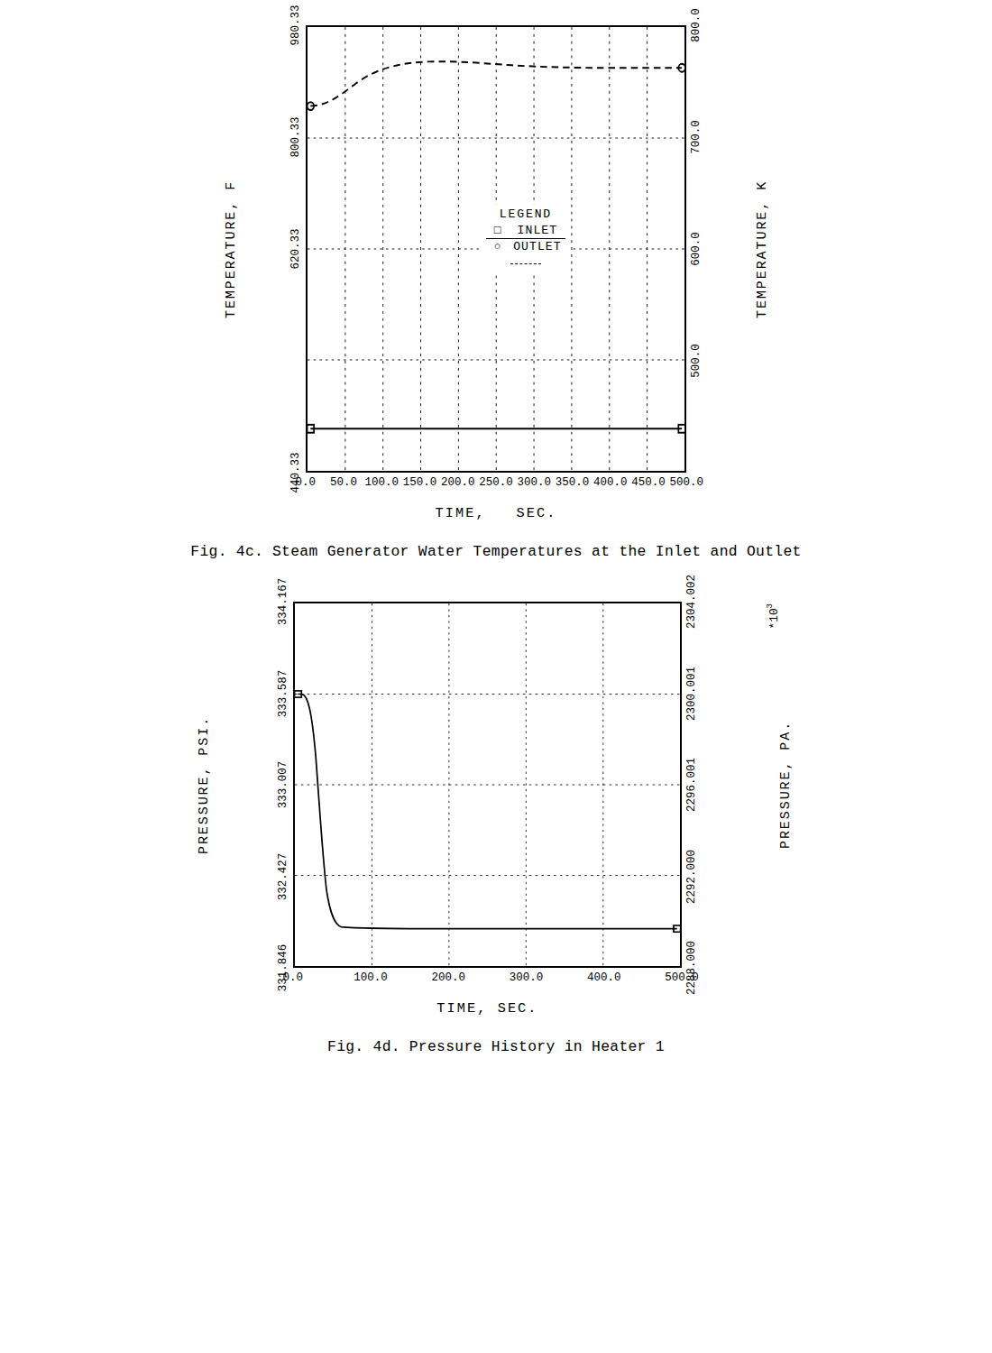TEMPERATURE, F
980.33 800.33 620.33 440.33
LEGEND
| □ | INLET |
| ○ | OUTLET |
800.0 700.0 600.0 500.0
TEMPERATURE, K
0.0 50.0 100.0 150.0 200.0 250.0 300.0 350.0 400.0 450.0 500.0
TIME, SEC.
Fig. 4c. Steam Generator Water Temperatures at the Inlet and Outlet
PRESSURE, PSI.
334.167 333.587 333.007 332.427 331.846
2304.002 2300.001 2296.001 2292.000 2288.000
*103
PRESSURE, PA.
0.0 100.0 200.0 300.0 400.0 500.0
TIME, SEC.
Fig. 4d. Pressure History in Heater 1